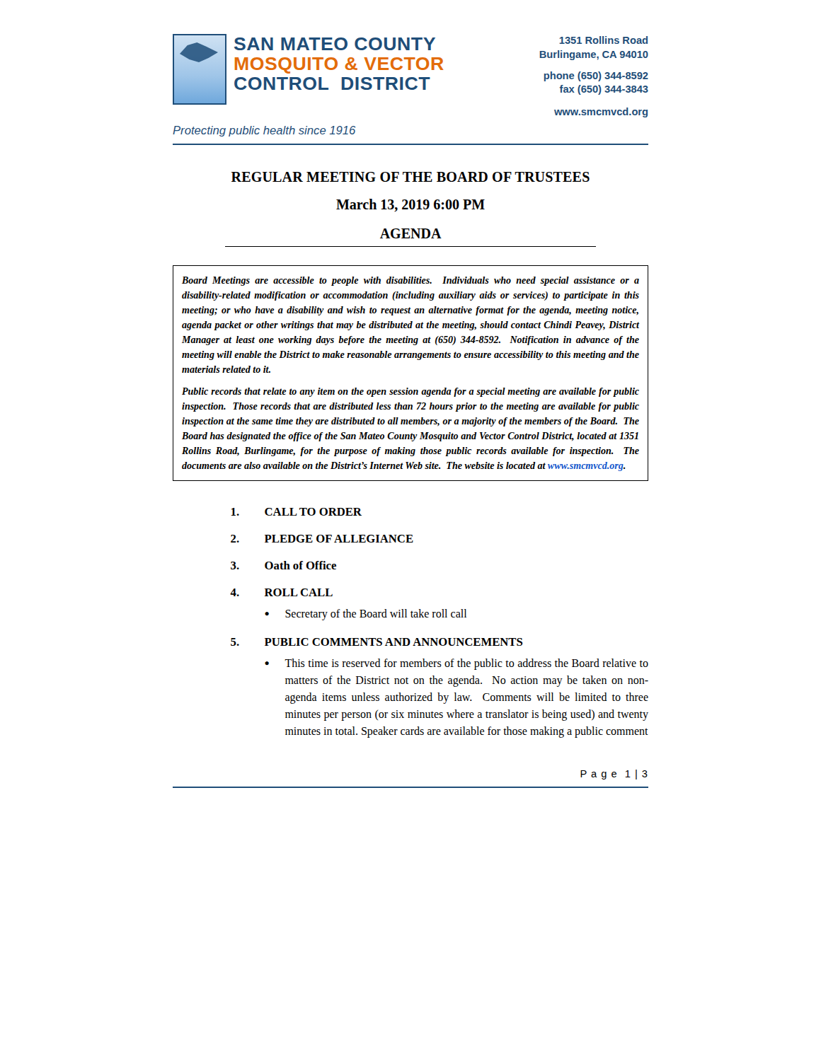SAN MATEO COUNTY
MOSQUITO & VECTOR
CONTROL DISTRICT
1351 Rollins Road
Burlingame, CA 94010
phone (650) 344-8592
fax (650) 344-3843
www.smcmvcd.org
Protecting public health since 1916
REGULAR MEETING OF THE BOARD OF TRUSTEES
March 13, 2019 6:00 PM
AGENDA
Board Meetings are accessible to people with disabilities. Individuals who need special assistance or a disability-related modification or accommodation (including auxiliary aids or services) to participate in this meeting; or who have a disability and wish to request an alternative format for the agenda, meeting notice, agenda packet or other writings that may be distributed at the meeting, should contact Chindi Peavey, District Manager at least one working days before the meeting at (650) 344-8592. Notification in advance of the meeting will enable the District to make reasonable arrangements to ensure accessibility to this meeting and the materials related to it.
Public records that relate to any item on the open session agenda for a special meeting are available for public inspection. Those records that are distributed less than 72 hours prior to the meeting are available for public inspection at the same time they are distributed to all members, or a majority of the members of the Board. The Board has designated the office of the San Mateo County Mosquito and Vector Control District, located at 1351 Rollins Road, Burlingame, for the purpose of making those public records available for inspection. The documents are also available on the District’s Internet Web site. The website is located at www.smcmvcd.org.
CALL TO ORDER
PLEDGE OF ALLEGIANCE
Oath of Office
ROLL CALL
Secretary of the Board will take roll call
PUBLIC COMMENTS AND ANNOUNCEMENTS
This time is reserved for members of the public to address the Board relative to matters of the District not on the agenda. No action may be taken on non-agenda items unless authorized by law. Comments will be limited to three minutes per person (or six minutes where a translator is being used) and twenty minutes in total. Speaker cards are available for those making a public comment
P a g e 1 | 3